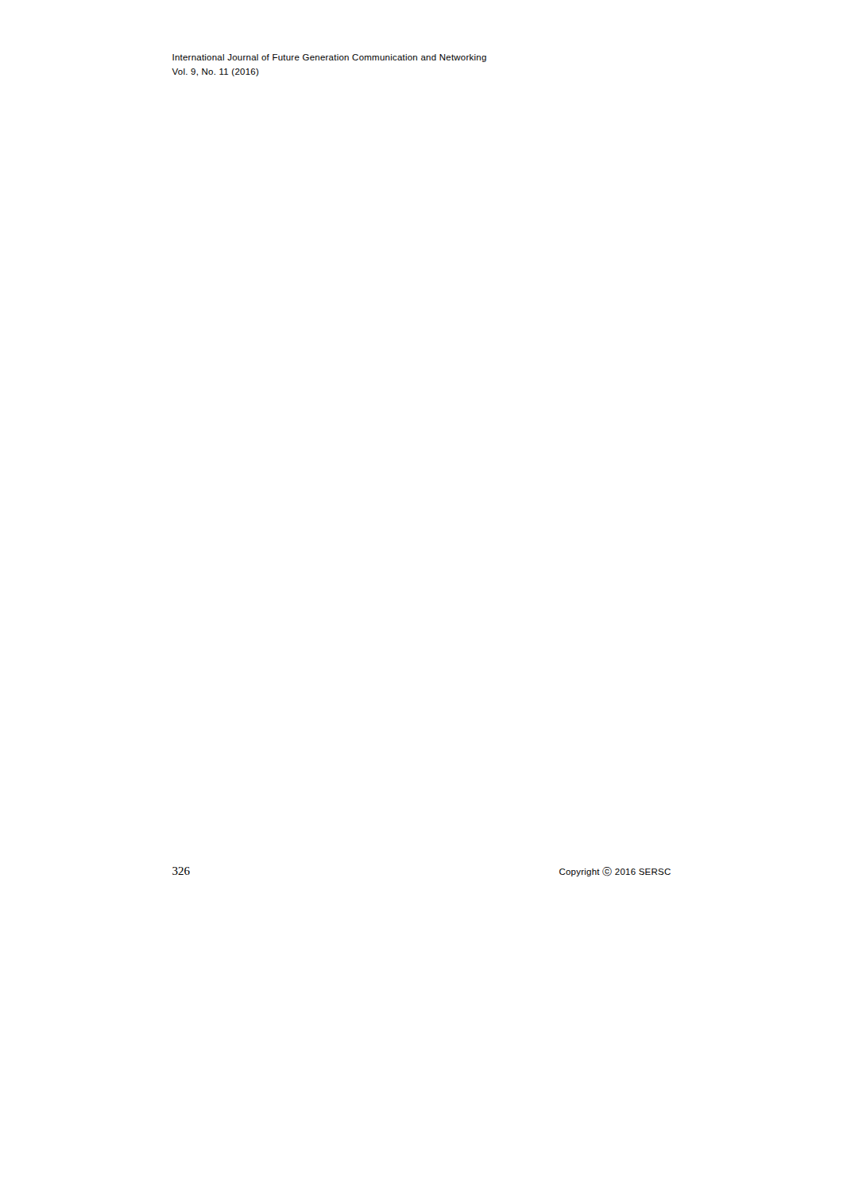International Journal of Future Generation Communication and Networking Vol. 9, No. 11 (2016)
326
Copyright ⓒ 2016 SERSC